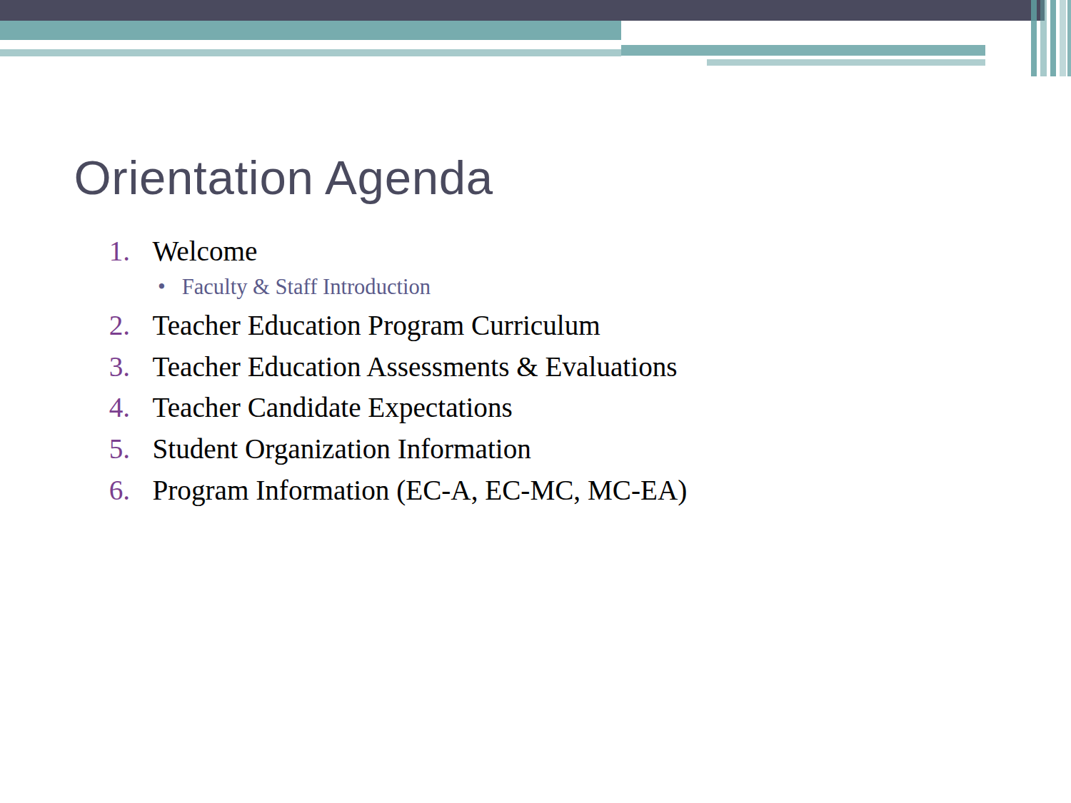Orientation Agenda
Welcome
Faculty & Staff Introduction
Teacher Education Program Curriculum
Teacher Education Assessments & Evaluations
Teacher Candidate Expectations
Student Organization Information
Program Information (EC-A, EC-MC, MC-EA)